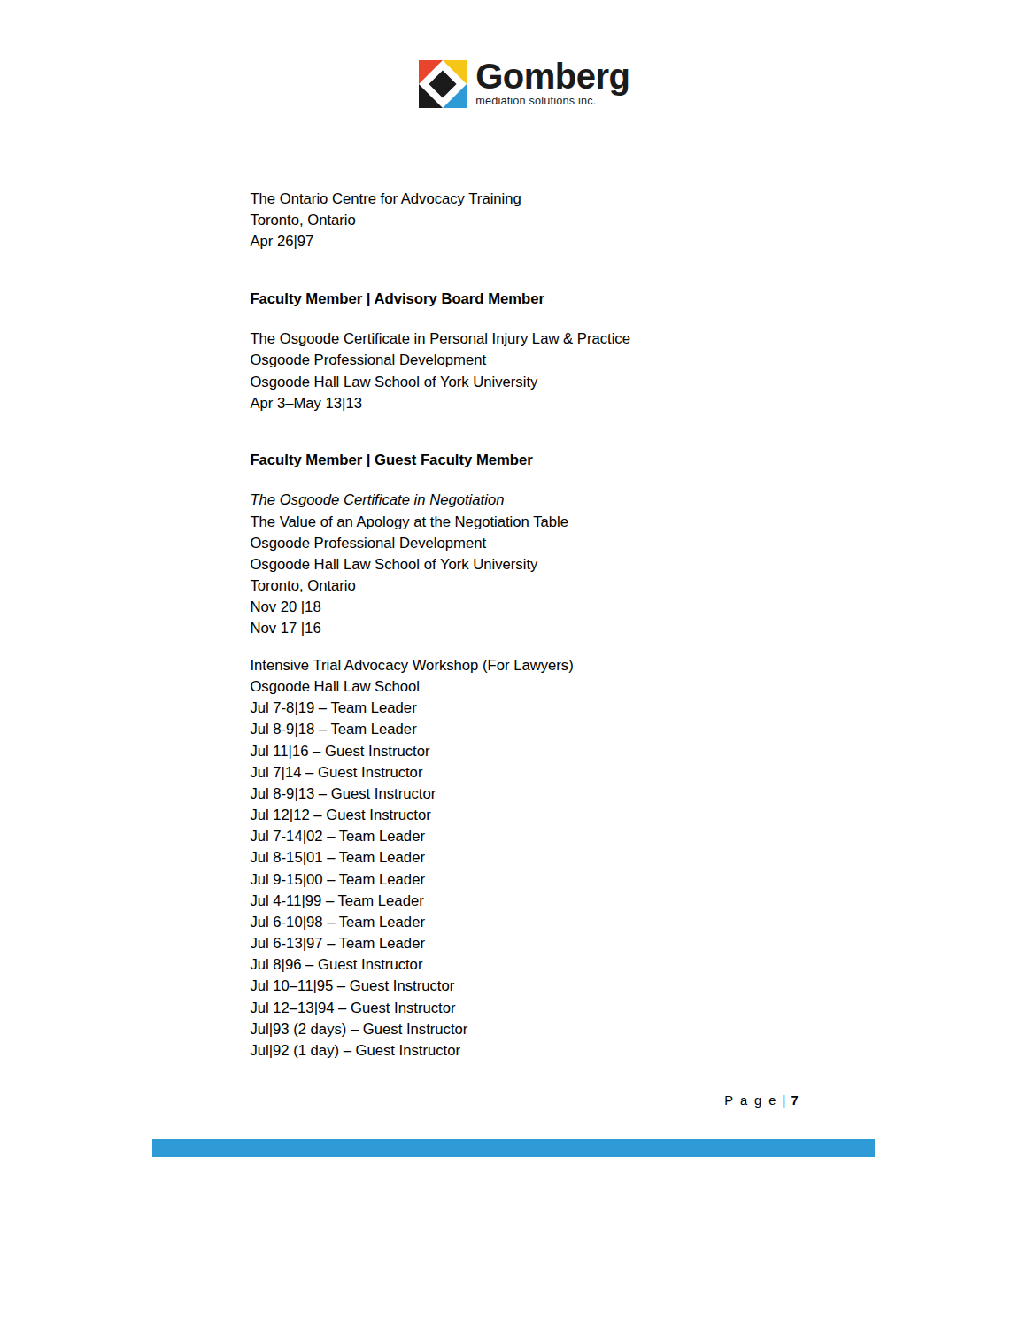Gomberg
mediation solutions inc.
The Ontario Centre for Advocacy Training
Toronto, Ontario
Apr 26|97
Faculty Member | Advisory Board Member
The Osgoode Certificate in Personal Injury Law & Practice
Osgoode Professional Development
Osgoode Hall Law School of York University
Apr 3–May 13|13
Faculty Member | Guest Faculty Member
The Osgoode Certificate in Negotiation
The Value of an Apology at the Negotiation Table
Osgoode Professional Development
Osgoode Hall Law School of York University
Toronto, Ontario
Nov 20 |18
Nov 17 |16
Intensive Trial Advocacy Workshop (For Lawyers)
Osgoode Hall Law School
Jul 7-8|19 – Team Leader
Jul 8-9|18 – Team Leader
Jul 11|16 – Guest Instructor
Jul 7|14 – Guest Instructor
Jul 8-9|13 – Guest Instructor
Jul 12|12 – Guest Instructor
Jul 7-14|02 – Team Leader
Jul 8-15|01 – Team Leader
Jul 9-15|00 – Team Leader
Jul 4-11|99 – Team Leader
Jul 6-10|98 – Team Leader
Jul 6-13|97 – Team Leader
Jul 8|96 – Guest Instructor
Jul 10–11|95 – Guest Instructor
Jul 12–13|94 – Guest Instructor
Jul|93 (2 days) – Guest Instructor
Jul|92 (1 day) – Guest Instructor
P a g e | 7